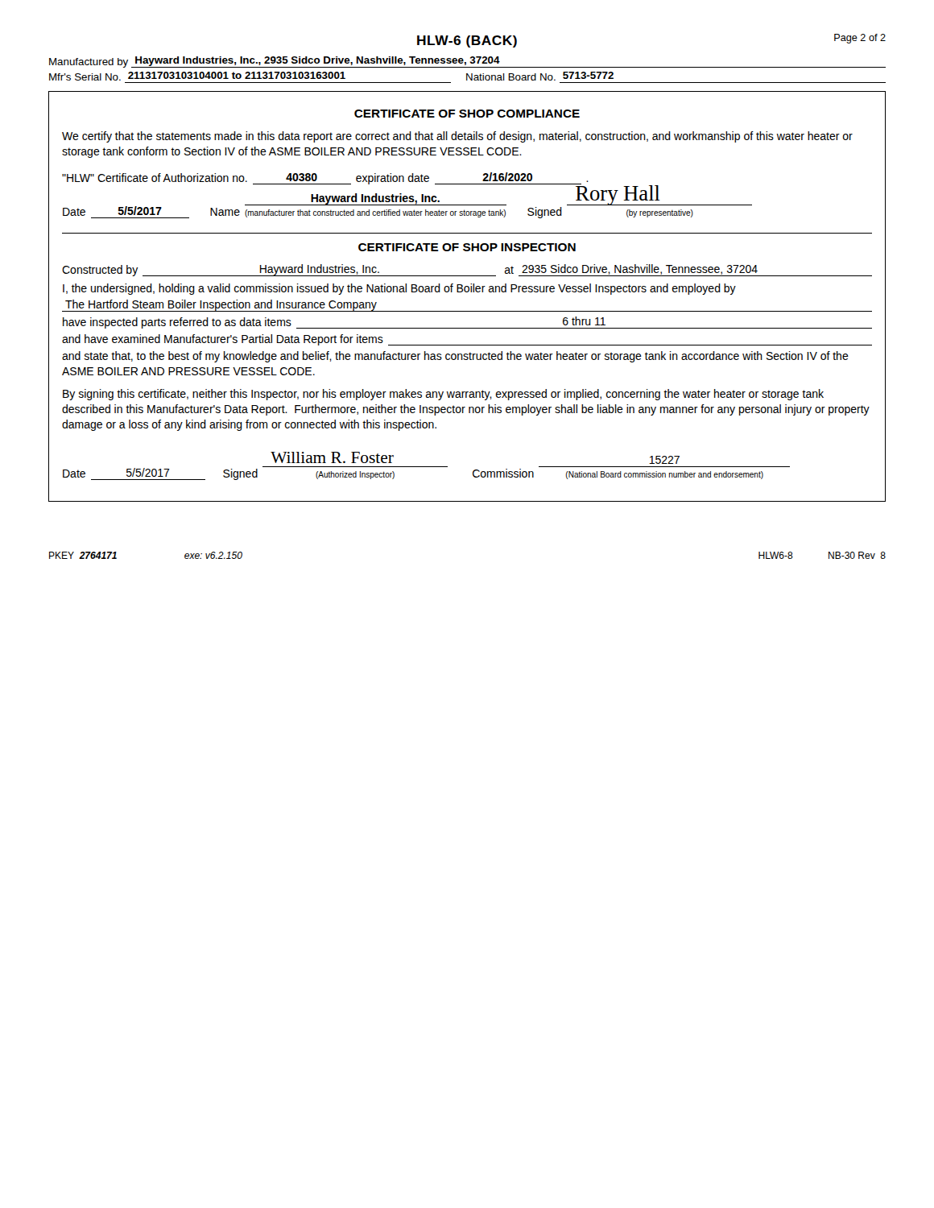Page 2 of 2
HLW-6 (BACK)
Manufactured by Hayward Industries, Inc., 2935 Sidco Drive, Nashville, Tennessee, 37204
Mfr's Serial No. 21131703103104001 to 21131703103163001 National Board No. 5713-5772
CERTIFICATE OF SHOP COMPLIANCE
We certify that the statements made in this data report are correct and that all details of design, material, construction, and workmanship of this water heater or storage tank conform to Section IV of the ASME BOILER AND PRESSURE VESSEL CODE.
"HLW" Certificate of Authorization no. 40380 expiration date 2/16/2020 .
Date 5/5/2017 Name Hayward Industries, Inc. (manufacturer that constructed and certified water heater or storage tank) Signed Rory Hall (by representative)
CERTIFICATE OF SHOP INSPECTION
Constructed by Hayward Industries, Inc. at 2935 Sidco Drive, Nashville, Tennessee, 37204
I, the undersigned, holding a valid commission issued by the National Board of Boiler and Pressure Vessel Inspectors and employed by
The Hartford Steam Boiler Inspection and Insurance Company
have inspected parts referred to as data items 6 thru 11
and have examined Manufacturer's Partial Data Report for items
and state that, to the best of my knowledge and belief, the manufacturer has constructed the water heater or storage tank in accordance with Section IV of the ASME BOILER AND PRESSURE VESSEL CODE.
By signing this certificate, neither this Inspector, nor his employer makes any warranty, expressed or implied, concerning the water heater or storage tank described in this Manufacturer's Data Report. Furthermore, neither the Inspector nor his employer shall be liable in any manner for any personal injury or property damage or a loss of any kind arising from or connected with this inspection.
Date 5/5/2017 Signed William R. Foster (Authorized Inspector) Commission 15227 (National Board commission number and endorsement)
PKEY 2764171 exe: v6.2.150
HLW6-8 NB-30 Rev 8